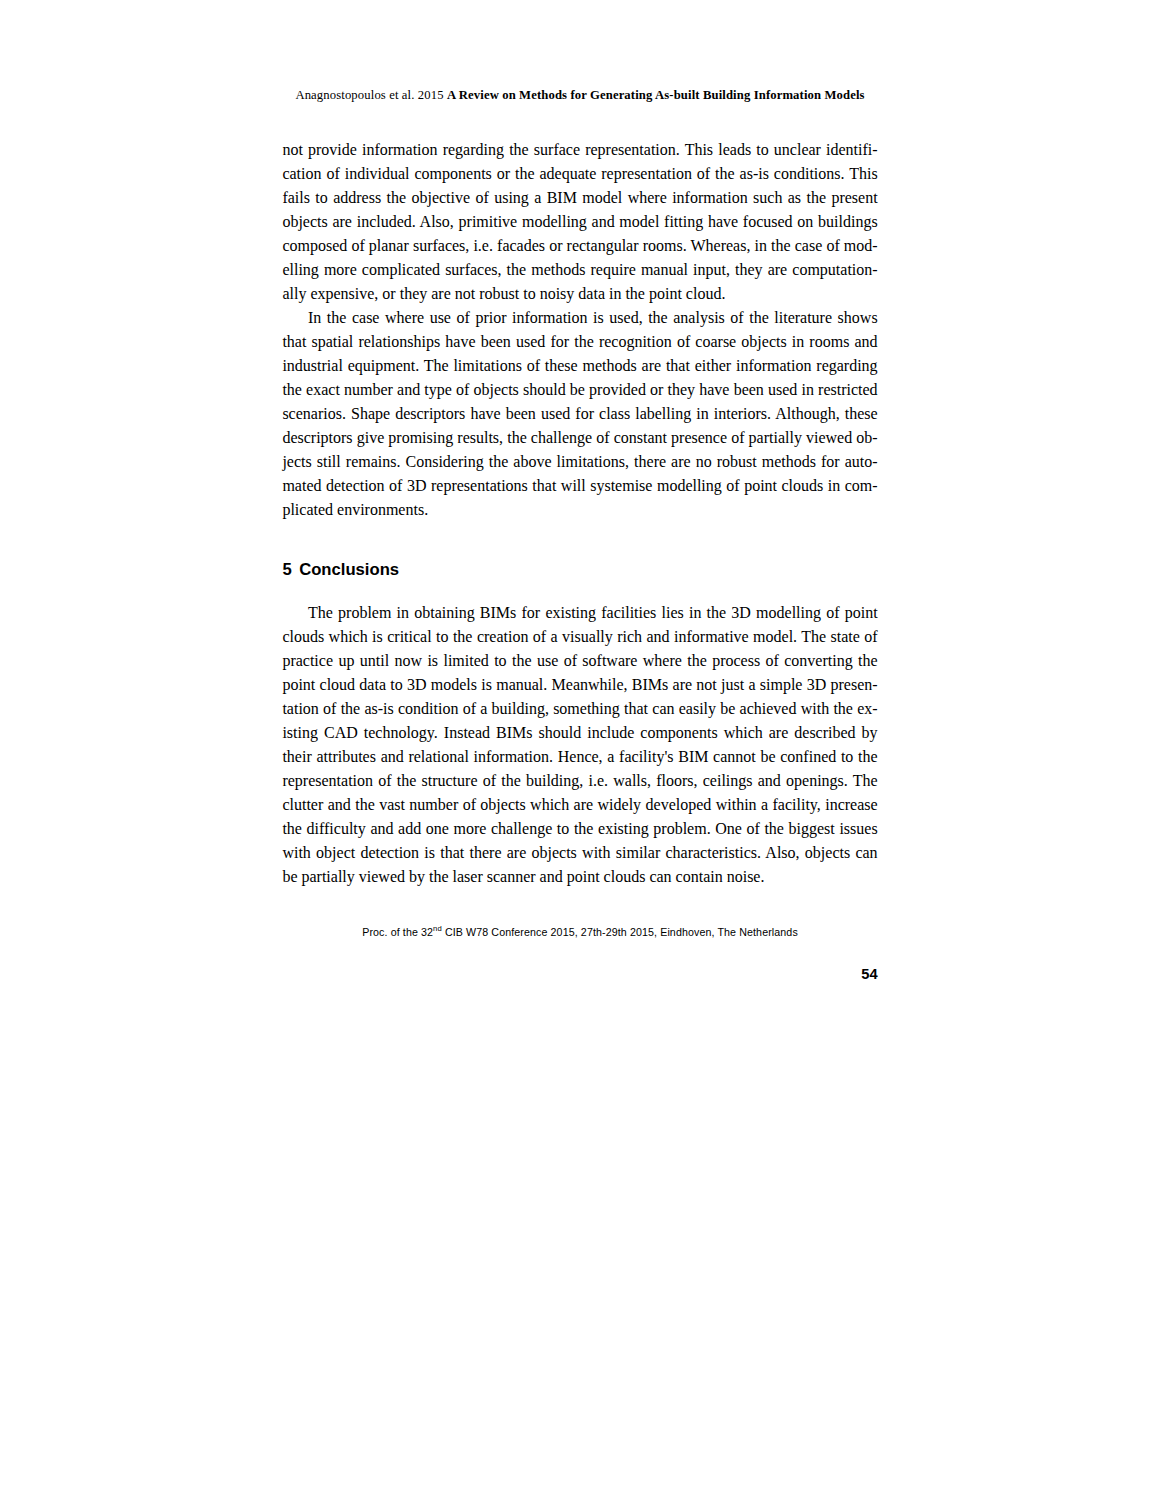Anagnostopoulos et al. 2015 A Review on Methods for Generating As-built Building Information Models
not provide information regarding the surface representation. This leads to unclear identification of individual components or the adequate representation of the as-is conditions. This fails to address the objective of using a BIM model where information such as the present objects are included. Also, primitive modelling and model fitting have focused on buildings composed of planar surfaces, i.e. facades or rectangular rooms. Whereas, in the case of modelling more complicated surfaces, the methods require manual input, they are computationally expensive, or they are not robust to noisy data in the point cloud.
In the case where use of prior information is used, the analysis of the literature shows that spatial relationships have been used for the recognition of coarse objects in rooms and industrial equipment. The limitations of these methods are that either information regarding the exact number and type of objects should be provided or they have been used in restricted scenarios. Shape descriptors have been used for class labelling in interiors. Although, these descriptors give promising results, the challenge of constant presence of partially viewed objects still remains. Considering the above limitations, there are no robust methods for automated detection of 3D representations that will systemise modelling of point clouds in complicated environments.
5 Conclusions
The problem in obtaining BIMs for existing facilities lies in the 3D modelling of point clouds which is critical to the creation of a visually rich and informative model. The state of practice up until now is limited to the use of software where the process of converting the point cloud data to 3D models is manual. Meanwhile, BIMs are not just a simple 3D presentation of the as-is condition of a building, something that can easily be achieved with the existing CAD technology. Instead BIMs should include components which are described by their attributes and relational information. Hence, a facility's BIM cannot be confined to the representation of the structure of the building, i.e. walls, floors, ceilings and openings. The clutter and the vast number of objects which are widely developed within a facility, increase the difficulty and add one more challenge to the existing problem. One of the biggest issues with object detection is that there are objects with similar characteristics. Also, objects can be partially viewed by the laser scanner and point clouds can contain noise.
Proc. of the 32nd CIB W78 Conference 2015, 27th-29th 2015, Eindhoven, The Netherlands
54